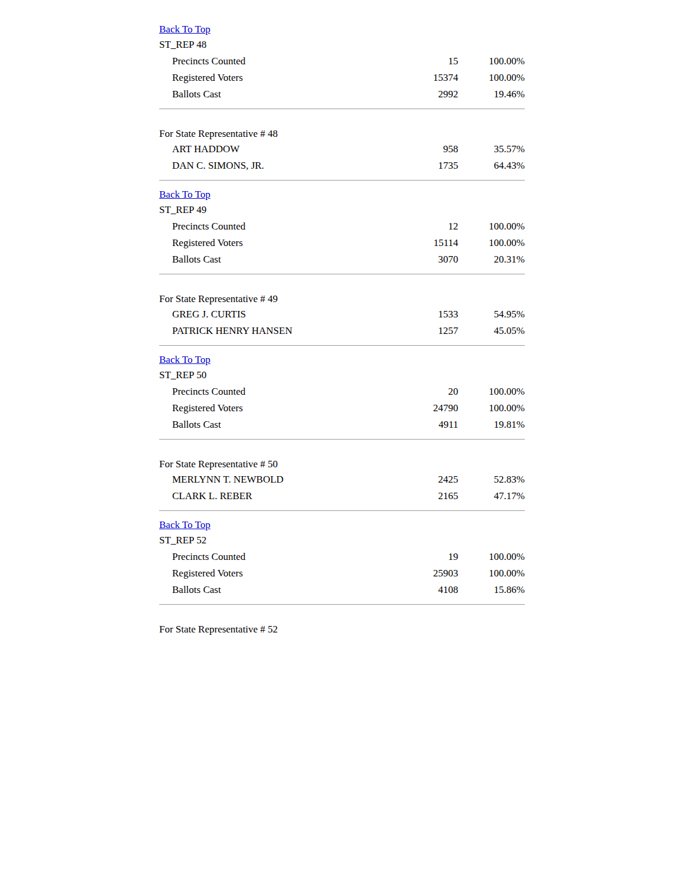Back To Top
ST_REP 48
| Precincts Counted | 15 | 100.00% |
| Registered Voters | 15374 | 100.00% |
| Ballots Cast | 2992 | 19.46% |
| For State Representative # 48 |
| ART HADDOW | 958 | 35.57% |
| DAN C. SIMONS, JR. | 1735 | 64.43% |
Back To Top
ST_REP 49
| Precincts Counted | 12 | 100.00% |
| Registered Voters | 15114 | 100.00% |
| Ballots Cast | 3070 | 20.31% |
| For State Representative # 49 |
| GREG J. CURTIS | 1533 | 54.95% |
| PATRICK HENRY HANSEN | 1257 | 45.05% |
Back To Top
ST_REP 50
| Precincts Counted | 20 | 100.00% |
| Registered Voters | 24790 | 100.00% |
| Ballots Cast | 4911 | 19.81% |
| For State Representative # 50 |
| MERLYNN T. NEWBOLD | 2425 | 52.83% |
| CLARK L. REBER | 2165 | 47.17% |
Back To Top
ST_REP 52
| Precincts Counted | 19 | 100.00% |
| Registered Voters | 25903 | 100.00% |
| Ballots Cast | 4108 | 15.86% |
| For State Representative # 52 |